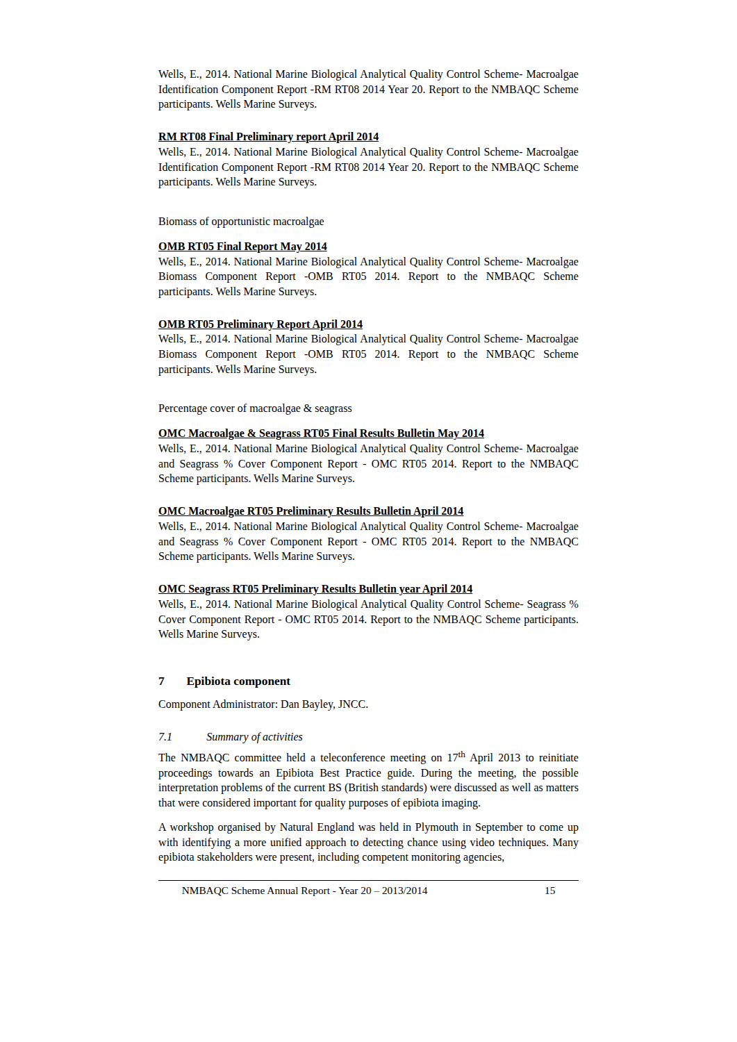Wells, E., 2014. National Marine Biological Analytical Quality Control Scheme- Macroalgae Identification Component Report -RM RT08 2014 Year 20. Report to the NMBAQC Scheme participants. Wells Marine Surveys.
RM RT08 Final Preliminary report April 2014
Wells, E., 2014. National Marine Biological Analytical Quality Control Scheme- Macroalgae Identification Component Report -RM RT08 2014 Year 20. Report to the NMBAQC Scheme participants. Wells Marine Surveys.
Biomass of opportunistic macroalgae
OMB RT05 Final Report May 2014
Wells, E., 2014. National Marine Biological Analytical Quality Control Scheme- Macroalgae Biomass Component Report -OMB RT05 2014. Report to the NMBAQC Scheme participants. Wells Marine Surveys.
OMB RT05 Preliminary Report April 2014
Wells, E., 2014. National Marine Biological Analytical Quality Control Scheme- Macroalgae Biomass Component Report -OMB RT05 2014. Report to the NMBAQC Scheme participants. Wells Marine Surveys.
Percentage cover of macroalgae & seagrass
OMC Macroalgae & Seagrass RT05 Final Results Bulletin May 2014
Wells, E., 2014. National Marine Biological Analytical Quality Control Scheme- Macroalgae and Seagrass % Cover Component Report - OMC RT05 2014. Report to the NMBAQC Scheme participants. Wells Marine Surveys.
OMC Macroalgae RT05 Preliminary Results Bulletin April 2014
Wells, E., 2014. National Marine Biological Analytical Quality Control Scheme- Macroalgae and Seagrass % Cover Component Report - OMC RT05 2014. Report to the NMBAQC Scheme participants. Wells Marine Surveys.
OMC Seagrass RT05 Preliminary Results Bulletin year April 2014
Wells, E., 2014. National Marine Biological Analytical Quality Control Scheme- Seagrass % Cover Component Report - OMC RT05 2014. Report to the NMBAQC Scheme participants. Wells Marine Surveys.
7 Epibiota component
Component Administrator: Dan Bayley, JNCC.
7.1 Summary of activities
The NMBAQC committee held a teleconference meeting on 17th April 2013 to reinitiate proceedings towards an Epibiota Best Practice guide. During the meeting, the possible interpretation problems of the current BS (British standards) were discussed as well as matters that were considered important for quality purposes of epibiota imaging.
A workshop organised by Natural England was held in Plymouth in September to come up with identifying a more unified approach to detecting chance using video techniques. Many epibiota stakeholders were present, including competent monitoring agencies,
NMBAQC Scheme Annual Report - Year 20 – 2013/2014 15